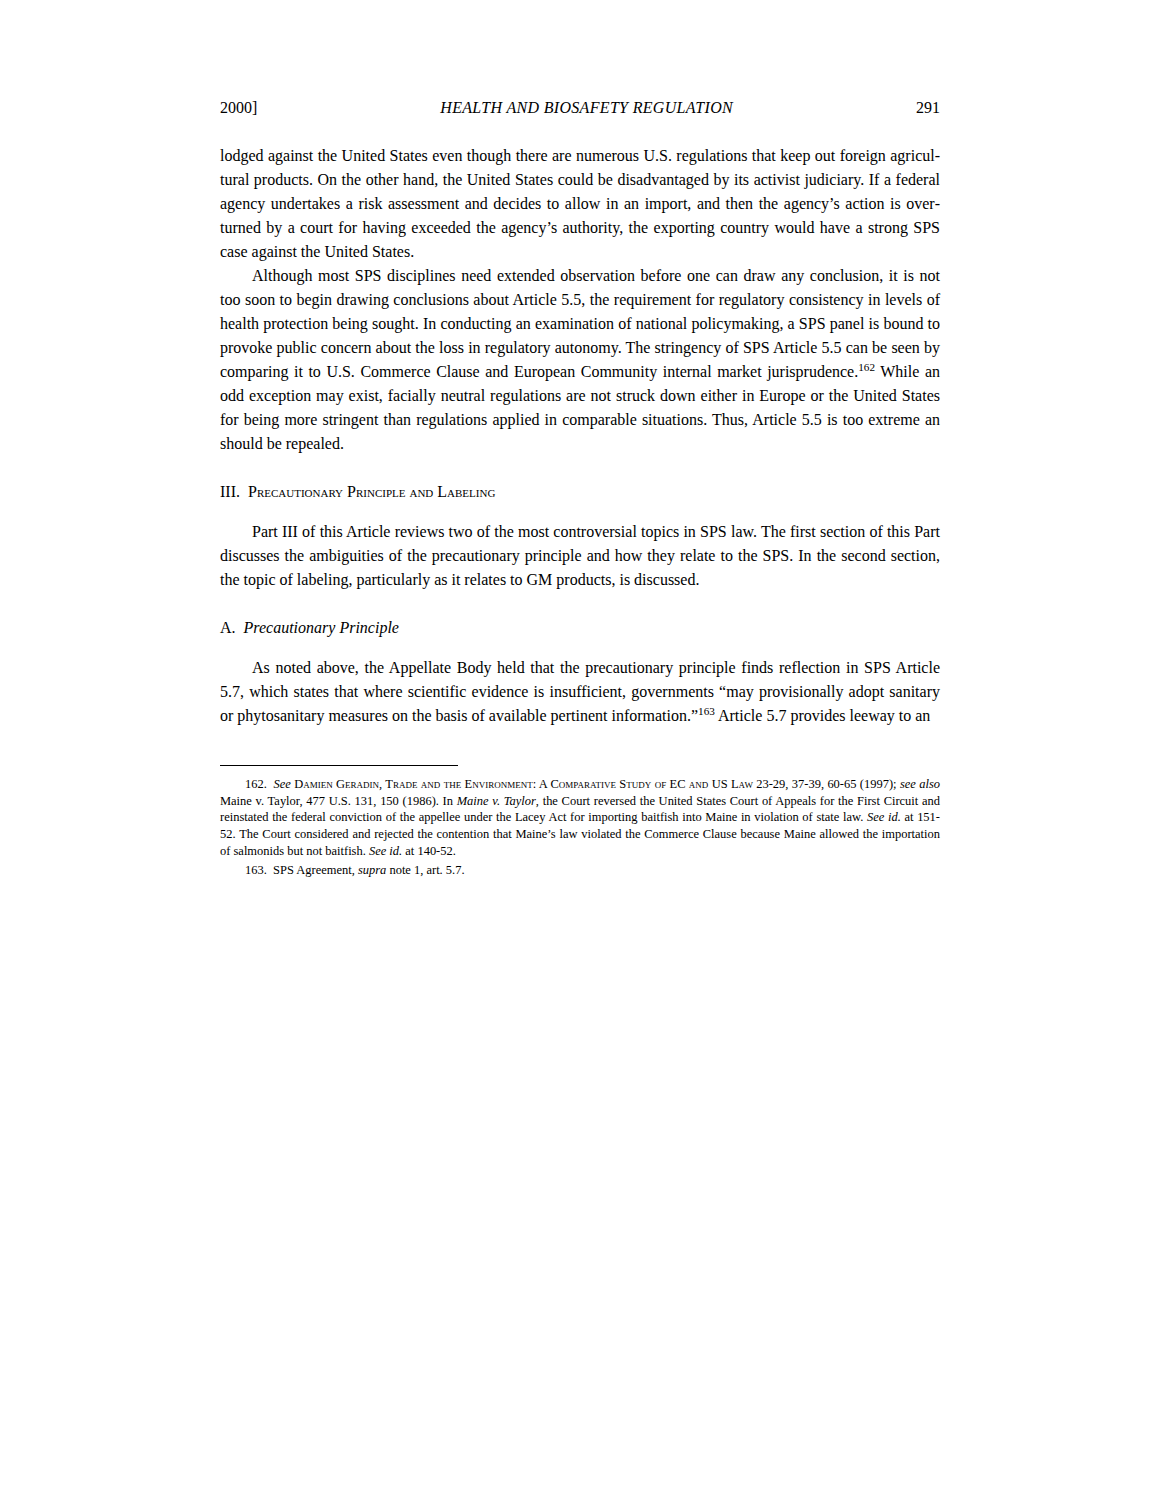2000] HEALTH AND BIOSAFETY REGULATION 291
lodged against the United States even though there are numerous U.S. regulations that keep out foreign agricultural products. On the other hand, the United States could be disadvantaged by its activist judiciary. If a federal agency undertakes a risk assessment and decides to allow in an import, and then the agency’s action is overturned by a court for having exceeded the agency’s authority, the exporting country would have a strong SPS case against the United States.
Although most SPS disciplines need extended observation before one can draw any conclusion, it is not too soon to begin drawing conclusions about Article 5.5, the requirement for regulatory consistency in levels of health protection being sought. In conducting an examination of national policymaking, a SPS panel is bound to provoke public concern about the loss in regulatory autonomy. The stringency of SPS Article 5.5 can be seen by comparing it to U.S. Commerce Clause and European Community internal market jurisprudence.162 While an odd exception may exist, facially neutral regulations are not struck down either in Europe or the United States for being more stringent than regulations applied in comparable situations. Thus, Article 5.5 is too extreme an should be repealed.
III. Precautionary Principle and Labeling
Part III of this Article reviews two of the most controversial topics in SPS law. The first section of this Part discusses the ambiguities of the precautionary principle and how they relate to the SPS. In the second section, the topic of labeling, particularly as it relates to GM products, is discussed.
A. Precautionary Principle
As noted above, the Appellate Body held that the precautionary principle finds reflection in SPS Article 5.7, which states that where scientific evidence is insufficient, governments “may provisionally adopt sanitary or phytosanitary measures on the basis of available pertinent information.”163 Article 5.7 provides leeway to an
162. See Damien Geradin, Trade and the Environment: A Comparative Study of EC and US Law 23-29, 37-39, 60-65 (1997); see also Maine v. Taylor, 477 U.S. 131, 150 (1986). In Maine v. Taylor, the Court reversed the United States Court of Appeals for the First Circuit and reinstated the federal conviction of the appellee under the Lacey Act for importing baitfish into Maine in violation of state law. See id. at 151-52. The Court considered and rejected the contention that Maine’s law violated the Commerce Clause because Maine allowed the importation of salmonids but not baitfish. See id. at 140-52.
163. SPS Agreement, supra note 1, art. 5.7.